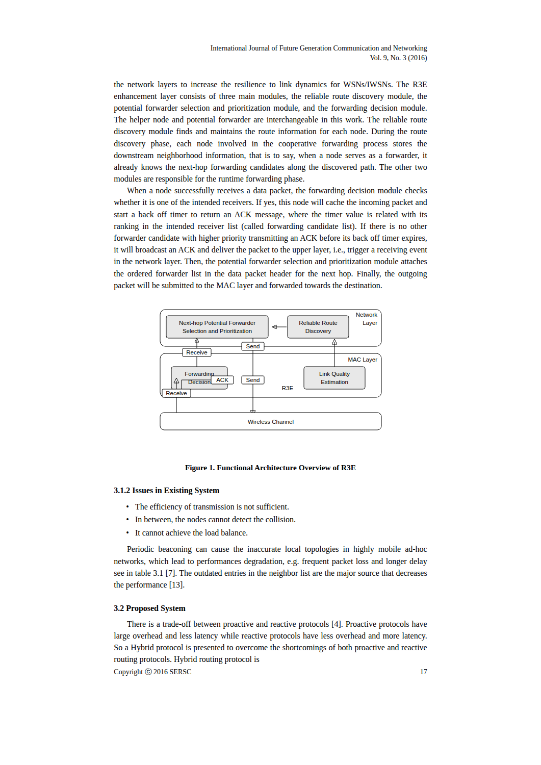International Journal of Future Generation Communication and Networking Vol. 9, No. 3 (2016)
the network layers to increase the resilience to link dynamics for WSNs/IWSNs. The R3E enhancement layer consists of three main modules, the reliable route discovery module, the potential forwarder selection and prioritization module, and the forwarding decision module. The helper node and potential forwarder are interchangeable in this work. The reliable route discovery module finds and maintains the route information for each node. During the route discovery phase, each node involved in the cooperative forwarding process stores the downstream neighborhood information, that is to say, when a node serves as a forwarder, it already knows the next-hop forwarding candidates along the discovered path. The other two modules are responsible for the runtime forwarding phase.
When a node successfully receives a data packet, the forwarding decision module checks whether it is one of the intended receivers. If yes, this node will cache the incoming packet and start a back off timer to return an ACK message, where the timer value is related with its ranking in the intended receiver list (called forwarding candidate list). If there is no other forwarder candidate with higher priority transmitting an ACK before its back off timer expires, it will broadcast an ACK and deliver the packet to the upper layer, i.e., trigger a receiving event in the network layer. Then, the potential forwarder selection and prioritization module attaches the ordered forwarder list in the data packet header for the next hop. Finally, the outgoing packet will be submitted to the MAC layer and forwarded towards the destination.
Network Layer Next-hop Potential Forwarder Selection and Prioritization Reliable Route Discovery MAC Layer Link Quality Estimation Forwarding Decision R3E Receive Send Send ACK Receive Wireless Channel
Figure 1. Functional Architecture Overview of R3E
3.1.2 Issues in Existing System
The efficiency of transmission is not sufficient.
In between, the nodes cannot detect the collision.
It cannot achieve the load balance.
Periodic beaconing can cause the inaccurate local topologies in highly mobile ad-hoc networks, which lead to performances degradation, e.g. frequent packet loss and longer delay see in table 3.1 [7]. The outdated entries in the neighbor list are the major source that decreases the performance [13].
3.2 Proposed System
There is a trade-off between proactive and reactive protocols [4]. Proactive protocols have large overhead and less latency while reactive protocols have less overhead and more latency. So a Hybrid protocol is presented to overcome the shortcomings of both proactive and reactive routing protocols. Hybrid routing protocol is
Copyright ⓒ 2016 SERSC 17